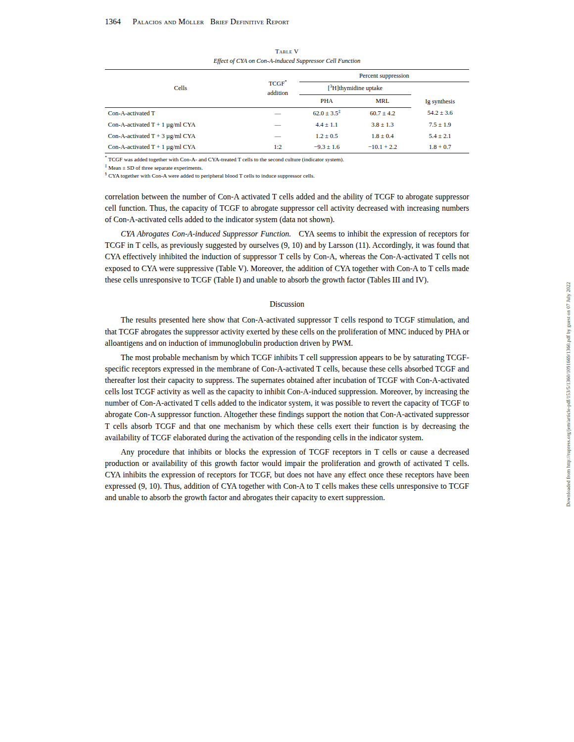Downloaded from http://rupress.org/jem/article-pdf/153/5/1360/1091669/1360.pdf by guest on 07 July 2022
1364 Palacios and Möller Brief Definitive Report
Table V Effect of CYA on Con-A-induced Suppressor Cell Function
| Cells | TCGF * addition | Percent suppression |
| --- | --- | --- |
| [ 3 H]thymidine uptake | Ig synthesis |
| PHA | MRL |
| Con-A-activated T | — | 62.0 ± 3.5 ‡ | 60.7 ± 4.2 | 54.2 ± 3.6 |
| Con-A-activated T + 1 µg/ml CYA | — | 4.4 ± 1.1 | 3.8 ± 1.3 | 7.5 ± 1.9 |
| Con-A-activated T + 3 µg/ml CYA | — | 1.2 ± 0.5 | 1.8 ± 0.4 | 5.4 ± 2.1 |
| Con-A-activated T + 1 µg/ml CYA | 1:2 | −9.3 ± 1.6 | −10.1 + 2.2 | 1.8 + 0.7 |
* TCGF was added together with Con-A- and CYA-treated T cells to the second culture (indicator system).
‡ Mean ± SD of three separate experiments.
§ CYA together with Con-A were added to peripheral blood T cells to induce suppressor cells.
correlation between the number of Con-A activated T cells added and the ability of TCGF to abrogate suppressor cell function. Thus, the capacity of TCGF to abrogate suppressor cell activity decreased with increasing numbers of Con-A-activated cells added to the indicator system (data not shown).
CYA Abrogates Con-A-induced Suppressor Function. CYA seems to inhibit the expression of receptors for TCGF in T cells, as previously suggested by ourselves (9, 10) and by Larsson (11). Accordingly, it was found that CYA effectively inhibited the induction of suppressor T cells by Con-A, whereas the Con-A-activated T cells not exposed to CYA were suppressive (Table V). Moreover, the addition of CYA together with Con-A to T cells made these cells unresponsive to TCGF (Table I) and unable to absorb the growth factor (Tables III and IV).
Discussion
The results presented here show that Con-A-activated suppressor T cells respond to TCGF stimulation, and that TCGF abrogates the suppressor activity exerted by these cells on the proliferation of MNC induced by PHA or alloantigens and on induction of immunoglobulin production driven by PWM.
The most probable mechanism by which TCGF inhibits T cell suppression appears to be by saturating TCGF-specific receptors expressed in the membrane of Con-A-activated T cells, because these cells absorbed TCGF and thereafter lost their capacity to suppress. The supernates obtained after incubation of TCGF with Con-A-activated cells lost TCGF activity as well as the capacity to inhibit Con-A-induced suppression. Moreover, by increasing the number of Con-A-activated T cells added to the indicator system, it was possible to revert the capacity of TCGF to abrogate Con-A suppressor function. Altogether these findings support the notion that Con-A-activated suppressor T cells absorb TCGF and that one mechanism by which these cells exert their function is by decreasing the availability of TCGF elaborated during the activation of the responding cells in the indicator system.
Any procedure that inhibits or blocks the expression of TCGF receptors in T cells or cause a decreased production or availability of this growth factor would impair the proliferation and growth of activated T cells. CYA inhibits the expression of receptors for TCGF, but does not have any effect once these receptors have been expressed (9, 10). Thus, addition of CYA together with Con-A to T cells makes these cells unresponsive to TCGF and unable to absorb the growth factor and abrogates their capacity to exert suppression.